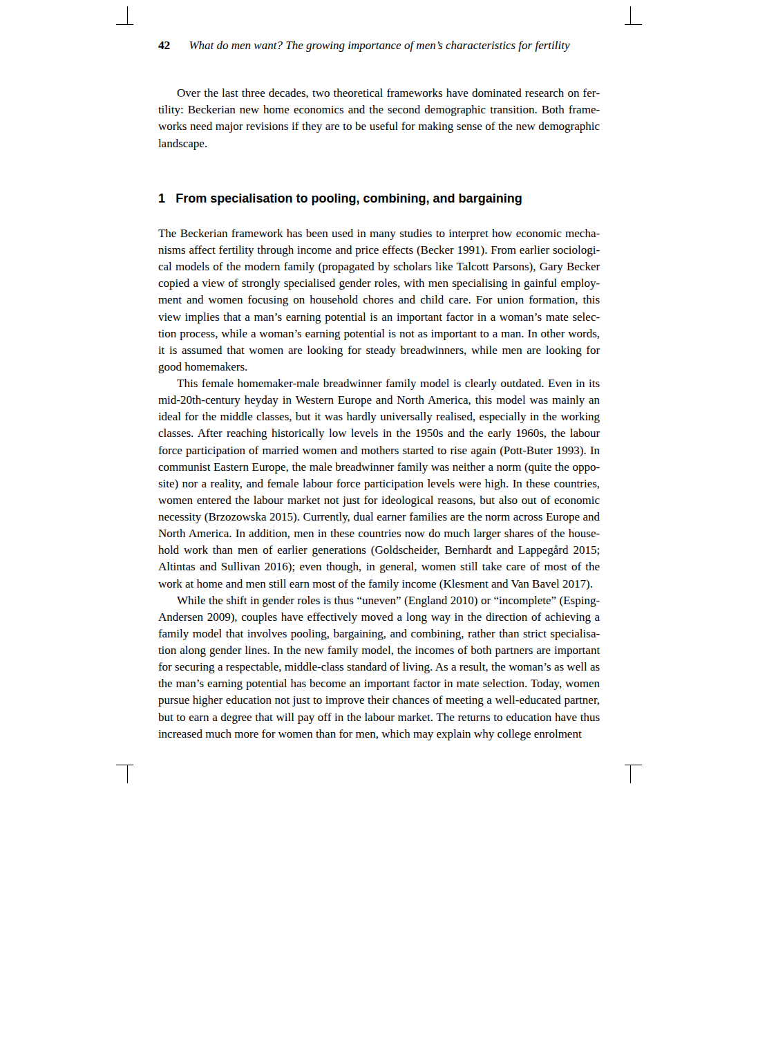42 What do men want? The growing importance of men’s characteristics for fertility
Over the last three decades, two theoretical frameworks have dominated research on fertility: Beckerian new home economics and the second demographic transition. Both frameworks need major revisions if they are to be useful for making sense of the new demographic landscape.
1 From specialisation to pooling, combining, and bargaining
The Beckerian framework has been used in many studies to interpret how economic mechanisms affect fertility through income and price effects (Becker 1991). From earlier sociological models of the modern family (propagated by scholars like Talcott Parsons), Gary Becker copied a view of strongly specialised gender roles, with men specialising in gainful employment and women focusing on household chores and child care. For union formation, this view implies that a man’s earning potential is an important factor in a woman’s mate selection process, while a woman’s earning potential is not as important to a man. In other words, it is assumed that women are looking for steady breadwinners, while men are looking for good homemakers.
This female homemaker-male breadwinner family model is clearly outdated. Even in its mid-20th-century heyday in Western Europe and North America, this model was mainly an ideal for the middle classes, but it was hardly universally realised, especially in the working classes. After reaching historically low levels in the 1950s and the early 1960s, the labour force participation of married women and mothers started to rise again (Pott-Buter 1993). In communist Eastern Europe, the male breadwinner family was neither a norm (quite the opposite) nor a reality, and female labour force participation levels were high. In these countries, women entered the labour market not just for ideological reasons, but also out of economic necessity (Brzozowska 2015). Currently, dual earner families are the norm across Europe and North America. In addition, men in these countries now do much larger shares of the household work than men of earlier generations (Goldscheider, Bernhardt and Lappegård 2015; Altintas and Sullivan 2016); even though, in general, women still take care of most of the work at home and men still earn most of the family income (Klesment and Van Bavel 2017).
While the shift in gender roles is thus “uneven” (England 2010) or “incomplete” (Esping-Andersen 2009), couples have effectively moved a long way in the direction of achieving a family model that involves pooling, bargaining, and combining, rather than strict specialisation along gender lines. In the new family model, the incomes of both partners are important for securing a respectable, middle-class standard of living. As a result, the woman’s as well as the man’s earning potential has become an important factor in mate selection. Today, women pursue higher education not just to improve their chances of meeting a well-educated partner, but to earn a degree that will pay off in the labour market. The returns to education have thus increased much more for women than for men, which may explain why college enrolment